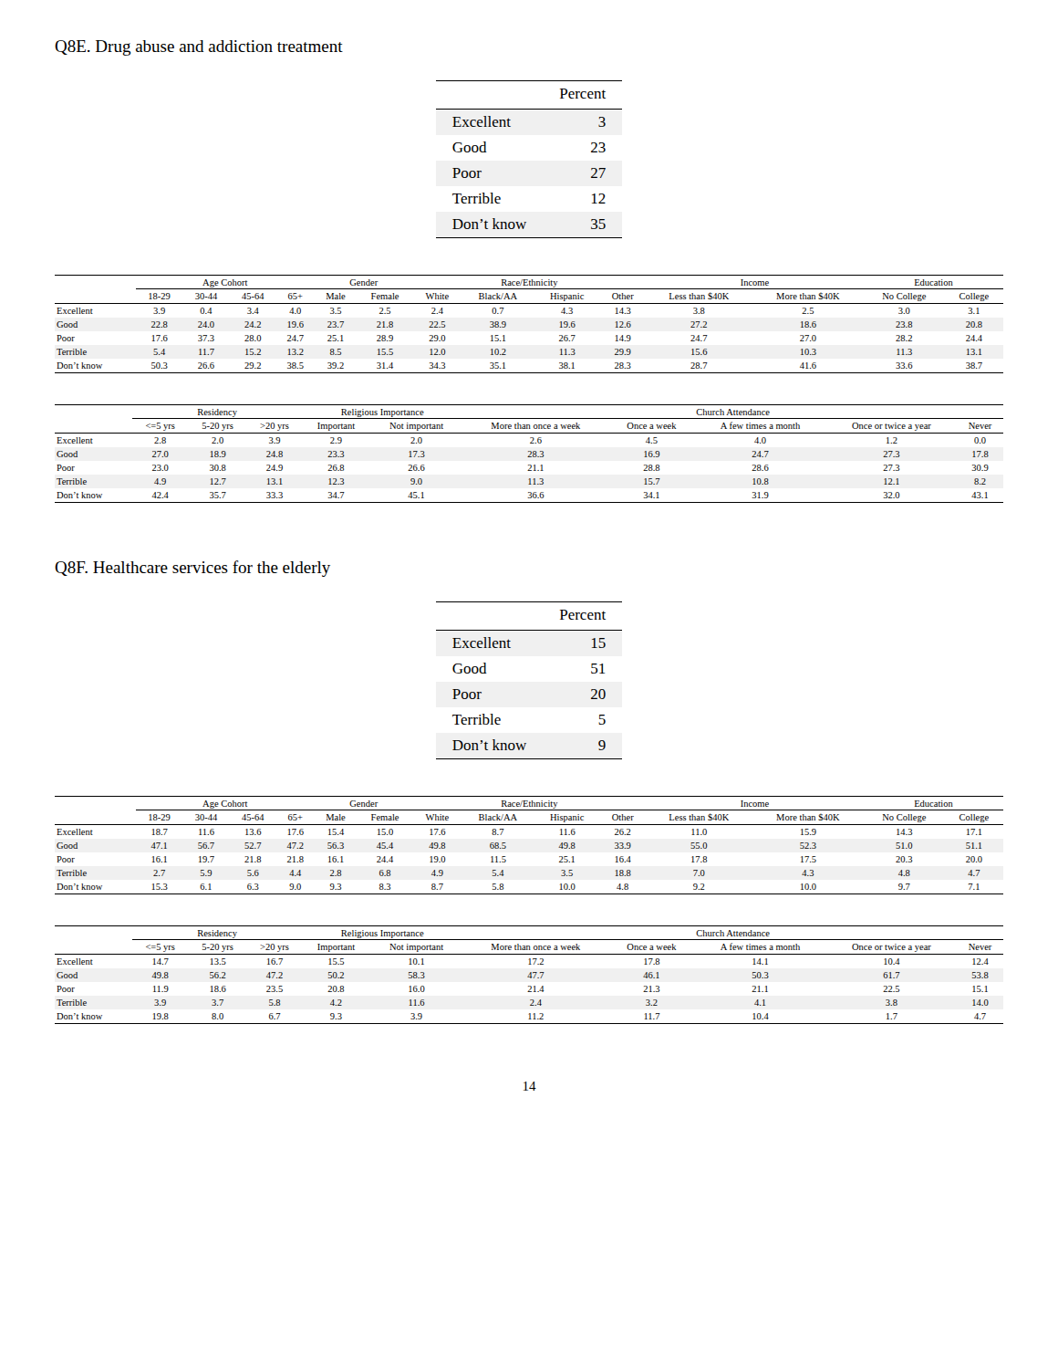Q8E. Drug abuse and addiction treatment
| | Percent |
| --- | --- |
| Excellent | 3 |
| Good | 23 |
| Poor | 27 |
| Terrible | 12 |
| Don’t know | 35 |
| | Age Cohort | Gender | Race/Ethnicity | Income | Education |
| --- | --- | --- | --- | --- | --- |
| | 18-29 | 30-44 | 45-64 | 65+ | Male | Female | White | Black/AA | Hispanic | Other | Less than $40K | More than $40K | No College | College |
| Excellent | 3.9 | 0.4 | 3.4 | 4.0 | 3.5 | 2.5 | 2.4 | 0.7 | 4.3 | 14.3 | 3.8 | 2.5 | 3.0 | 3.1 |
| Good | 22.8 | 24.0 | 24.2 | 19.6 | 23.7 | 21.8 | 22.5 | 38.9 | 19.6 | 12.6 | 27.2 | 18.6 | 23.8 | 20.8 |
| Poor | 17.6 | 37.3 | 28.0 | 24.7 | 25.1 | 28.9 | 29.0 | 15.1 | 26.7 | 14.9 | 24.7 | 27.0 | 28.2 | 24.4 |
| Terrible | 5.4 | 11.7 | 15.2 | 13.2 | 8.5 | 15.5 | 12.0 | 10.2 | 11.3 | 29.9 | 15.6 | 10.3 | 11.3 | 13.1 |
| Don’t know | 50.3 | 26.6 | 29.2 | 38.5 | 39.2 | 31.4 | 34.3 | 35.1 | 38.1 | 28.3 | 28.7 | 41.6 | 33.6 | 38.7 |
| | Residency | Religious Importance | Church Attendance |
| --- | --- | --- | --- |
| | <=5 yrs | 5-20 yrs | >20 yrs | Important | Not important | More than once a week | Once a week | A few times a month | Once or twice a year | Never |
| Excellent | 2.8 | 2.0 | 3.9 | 2.9 | 2.0 | 2.6 | 4.5 | 4.0 | 1.2 | 0.0 |
| Good | 27.0 | 18.9 | 24.8 | 23.3 | 17.3 | 28.3 | 16.9 | 24.7 | 27.3 | 17.8 |
| Poor | 23.0 | 30.8 | 24.9 | 26.8 | 26.6 | 21.1 | 28.8 | 28.6 | 27.3 | 30.9 |
| Terrible | 4.9 | 12.7 | 13.1 | 12.3 | 9.0 | 11.3 | 15.7 | 10.8 | 12.1 | 8.2 |
| Don’t know | 42.4 | 35.7 | 33.3 | 34.7 | 45.1 | 36.6 | 34.1 | 31.9 | 32.0 | 43.1 |
Q8F. Healthcare services for the elderly
| | Percent |
| --- | --- |
| Excellent | 15 |
| Good | 51 |
| Poor | 20 |
| Terrible | 5 |
| Don’t know | 9 |
| | Age Cohort | Gender | Race/Ethnicity | Income | Education |
| --- | --- | --- | --- | --- | --- |
| | 18-29 | 30-44 | 45-64 | 65+ | Male | Female | White | Black/AA | Hispanic | Other | Less than $40K | More than $40K | No College | College |
| Excellent | 18.7 | 11.6 | 13.6 | 17.6 | 15.4 | 15.0 | 17.6 | 8.7 | 11.6 | 26.2 | 11.0 | 15.9 | 14.3 | 17.1 |
| Good | 47.1 | 56.7 | 52.7 | 47.2 | 56.3 | 45.4 | 49.8 | 68.5 | 49.8 | 33.9 | 55.0 | 52.3 | 51.0 | 51.1 |
| Poor | 16.1 | 19.7 | 21.8 | 21.8 | 16.1 | 24.4 | 19.0 | 11.5 | 25.1 | 16.4 | 17.8 | 17.5 | 20.3 | 20.0 |
| Terrible | 2.7 | 5.9 | 5.6 | 4.4 | 2.8 | 6.8 | 4.9 | 5.4 | 3.5 | 18.8 | 7.0 | 4.3 | 4.8 | 4.7 |
| Don’t know | 15.3 | 6.1 | 6.3 | 9.0 | 9.3 | 8.3 | 8.7 | 5.8 | 10.0 | 4.8 | 9.2 | 10.0 | 9.7 | 7.1 |
| | Residency | Religious Importance | Church Attendance |
| --- | --- | --- | --- |
| | <=5 yrs | 5-20 yrs | >20 yrs | Important | Not important | More than once a week | Once a week | A few times a month | Once or twice a year | Never |
| Excellent | 14.7 | 13.5 | 16.7 | 15.5 | 10.1 | 17.2 | 17.8 | 14.1 | 10.4 | 12.4 |
| Good | 49.8 | 56.2 | 47.2 | 50.2 | 58.3 | 47.7 | 46.1 | 50.3 | 61.7 | 53.8 |
| Poor | 11.9 | 18.6 | 23.5 | 20.8 | 16.0 | 21.4 | 21.3 | 21.1 | 22.5 | 15.1 |
| Terrible | 3.9 | 3.7 | 5.8 | 4.2 | 11.6 | 2.4 | 3.2 | 4.1 | 3.8 | 14.0 |
| Don’t know | 19.8 | 8.0 | 6.7 | 9.3 | 3.9 | 11.2 | 11.7 | 10.4 | 1.7 | 4.7 |
14